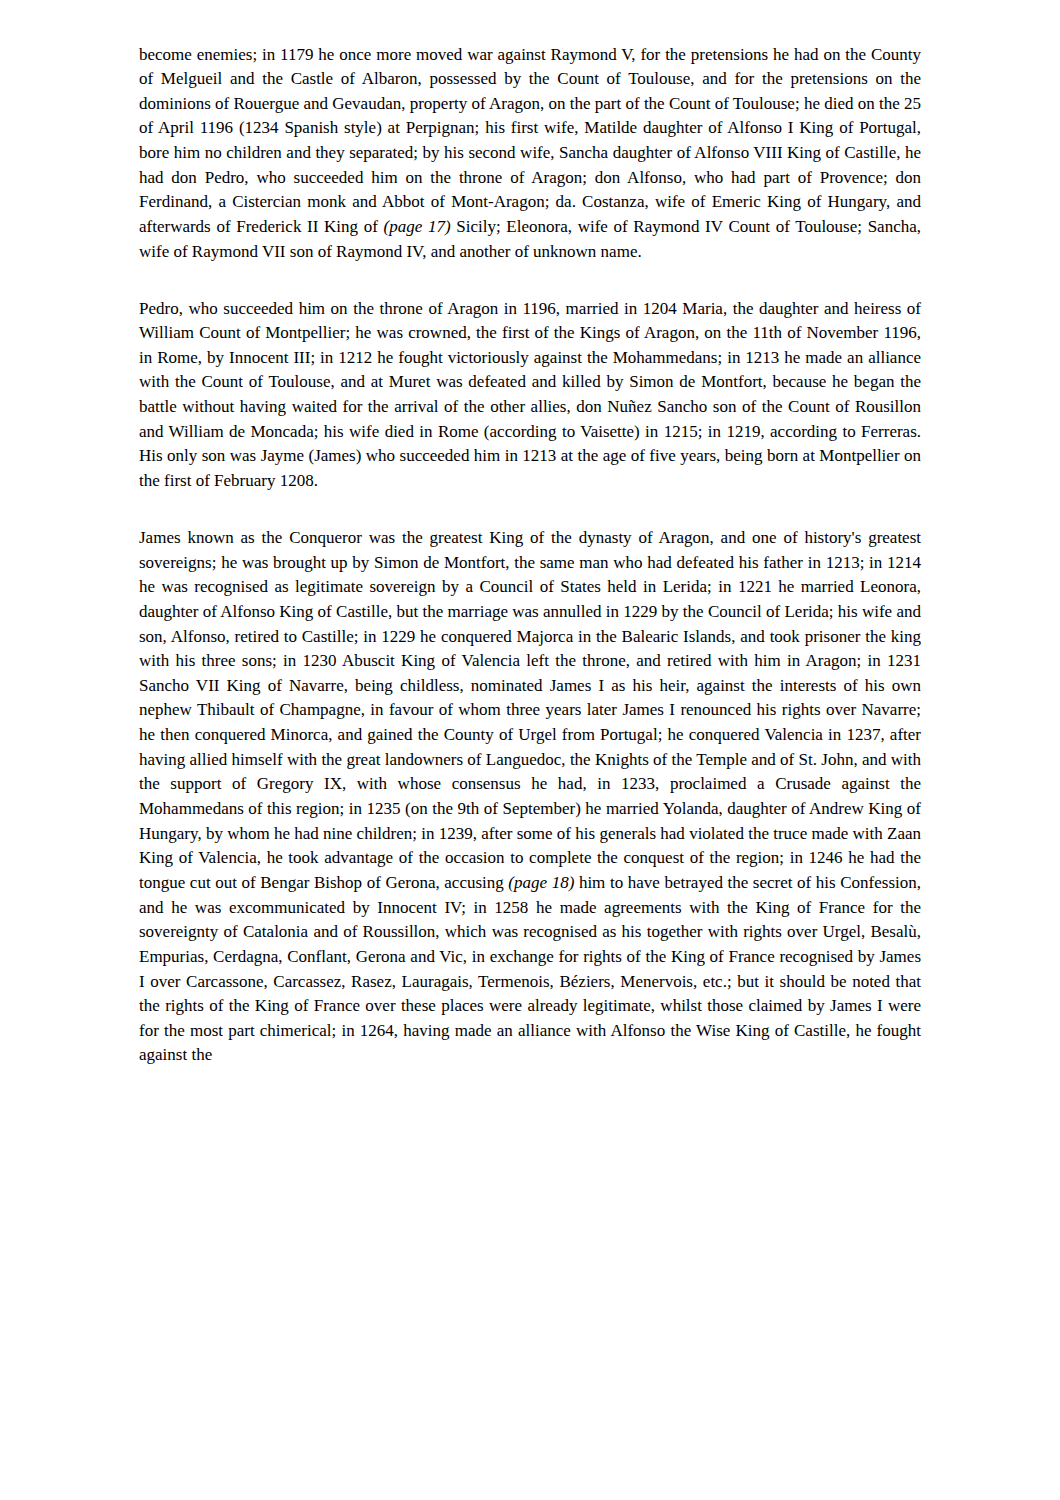become enemies; in 1179 he once more moved war against Raymond V, for the pretensions he had on the County of Melgueil and the Castle of Albaron, possessed by the Count of Toulouse, and for the pretensions on the dominions of Rouergue and Gevaudan, property of Aragon, on the part of the Count of Toulouse; he died on the 25 of April 1196 (1234 Spanish style) at Perpignan; his first wife, Matilde daughter of Alfonso I King of Portugal, bore him no children and they separated; by his second wife, Sancha daughter of Alfonso VIII King of Castille, he had don Pedro, who succeeded him on the throne of Aragon; don Alfonso, who had part of Provence; don Ferdinand, a Cistercian monk and Abbot of Mont-Aragon; da. Costanza, wife of Emeric King of Hungary, and afterwards of Frederick II King of (page 17) Sicily; Eleonora, wife of Raymond IV Count of Toulouse; Sancha, wife of Raymond VII son of Raymond IV, and another of unknown name.
Pedro, who succeeded him on the throne of Aragon in 1196, married in 1204 Maria, the daughter and heiress of William Count of Montpellier; he was crowned, the first of the Kings of Aragon, on the 11th of November 1196, in Rome, by Innocent III; in 1212 he fought victoriously against the Mohammedans; in 1213 he made an alliance with the Count of Toulouse, and at Muret was defeated and killed by Simon de Montfort, because he began the battle without having waited for the arrival of the other allies, don Nuñez Sancho son of the Count of Rousillon and William de Moncada; his wife died in Rome (according to Vaisette) in 1215; in 1219, according to Ferreras. His only son was Jayme (James) who succeeded him in 1213 at the age of five years, being born at Montpellier on the first of February 1208.
James known as the Conqueror was the greatest King of the dynasty of Aragon, and one of history's greatest sovereigns; he was brought up by Simon de Montfort, the same man who had defeated his father in 1213; in 1214 he was recognised as legitimate sovereign by a Council of States held in Lerida; in 1221 he married Leonora, daughter of Alfonso King of Castille, but the marriage was annulled in 1229 by the Council of Lerida; his wife and son, Alfonso, retired to Castille; in 1229 he conquered Majorca in the Balearic Islands, and took prisoner the king with his three sons; in 1230 Abuscit King of Valencia left the throne, and retired with him in Aragon; in 1231 Sancho VII King of Navarre, being childless, nominated James I as his heir, against the interests of his own nephew Thibault of Champagne, in favour of whom three years later James I renounced his rights over Navarre; he then conquered Minorca, and gained the County of Urgel from Portugal; he conquered Valencia in 1237, after having allied himself with the great landowners of Languedoc, the Knights of the Temple and of St. John, and with the support of Gregory IX, with whose consensus he had, in 1233, proclaimed a Crusade against the Mohammedans of this region; in 1235 (on the 9th of September) he married Yolanda, daughter of Andrew King of Hungary, by whom he had nine children; in 1239, after some of his generals had violated the truce made with Zaan King of Valencia, he took advantage of the occasion to complete the conquest of the region; in 1246 he had the tongue cut out of Bengar Bishop of Gerona, accusing (page 18) him to have betrayed the secret of his Confession, and he was excommunicated by Innocent IV; in 1258 he made agreements with the King of France for the sovereignty of Catalonia and of Roussillon, which was recognised as his together with rights over Urgel, Besalù, Empurias, Cerdagna, Conflant, Gerona and Vic, in exchange for rights of the King of France recognised by James I over Carcassone, Carcassez, Rasez, Lauragais, Termenois, Béziers, Menervois, etc.; but it should be noted that the rights of the King of France over these places were already legitimate, whilst those claimed by James I were for the most part chimerical; in 1264, having made an alliance with Alfonso the Wise King of Castille, he fought against the